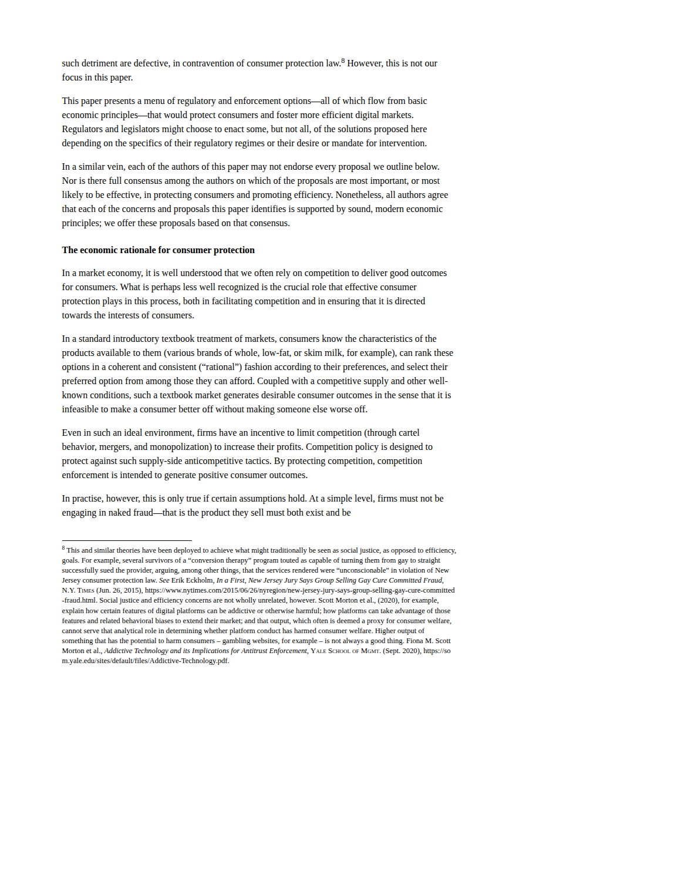such detriment are defective, in contravention of consumer protection law.8 However, this is not our focus in this paper.
This paper presents a menu of regulatory and enforcement options—all of which flow from basic economic principles—that would protect consumers and foster more efficient digital markets. Regulators and legislators might choose to enact some, but not all, of the solutions proposed here depending on the specifics of their regulatory regimes or their desire or mandate for intervention.
In a similar vein, each of the authors of this paper may not endorse every proposal we outline below. Nor is there full consensus among the authors on which of the proposals are most important, or most likely to be effective, in protecting consumers and promoting efficiency. Nonetheless, all authors agree that each of the concerns and proposals this paper identifies is supported by sound, modern economic principles; we offer these proposals based on that consensus.
The economic rationale for consumer protection
In a market economy, it is well understood that we often rely on competition to deliver good outcomes for consumers. What is perhaps less well recognized is the crucial role that effective consumer protection plays in this process, both in facilitating competition and in ensuring that it is directed towards the interests of consumers.
In a standard introductory textbook treatment of markets, consumers know the characteristics of the products available to them (various brands of whole, low-fat, or skim milk, for example), can rank these options in a coherent and consistent (“rational”) fashion according to their preferences, and select their preferred option from among those they can afford. Coupled with a competitive supply and other well-known conditions, such a textbook market generates desirable consumer outcomes in the sense that it is infeasible to make a consumer better off without making someone else worse off.
Even in such an ideal environment, firms have an incentive to limit competition (through cartel behavior, mergers, and monopolization) to increase their profits. Competition policy is designed to protect against such supply-side anticompetitive tactics. By protecting competition, competition enforcement is intended to generate positive consumer outcomes.
In practise, however, this is only true if certain assumptions hold. At a simple level, firms must not be engaging in naked fraud—that is the product they sell must both exist and be
8 This and similar theories have been deployed to achieve what might traditionally be seen as social justice, as opposed to efficiency, goals. For example, several survivors of a “conversion therapy” program touted as capable of turning them from gay to straight successfully sued the provider, arguing, among other things, that the services rendered were “unconscionable” in violation of New Jersey consumer protection law. See Erik Eckholm, In a First, New Jersey Jury Says Group Selling Gay Cure Committed Fraud, N.Y. Times (Jun. 26, 2015), https://www.nytimes.com/2015/06/26/nyregion/new-jersey-jury-says-group-selling-gay-cure-committed-fraud.html. Social justice and efficiency concerns are not wholly unrelated, however. Scott Morton et al., (2020), for example, explain how certain features of digital platforms can be addictive or otherwise harmful; how platforms can take advantage of those features and related behavioral biases to extend their market; and that output, which often is deemed a proxy for consumer welfare, cannot serve that analytical role in determining whether platform conduct has harmed consumer welfare. Higher output of something that has the potential to harm consumers – gambling websites, for example – is not always a good thing. Fiona M. Scott Morton et al., Addictive Technology and its Implications for Antitrust Enforcement, Yale School of Mgmt. (Sept. 2020), https://som.yale.edu/sites/default/files/Addictive-Technology.pdf.